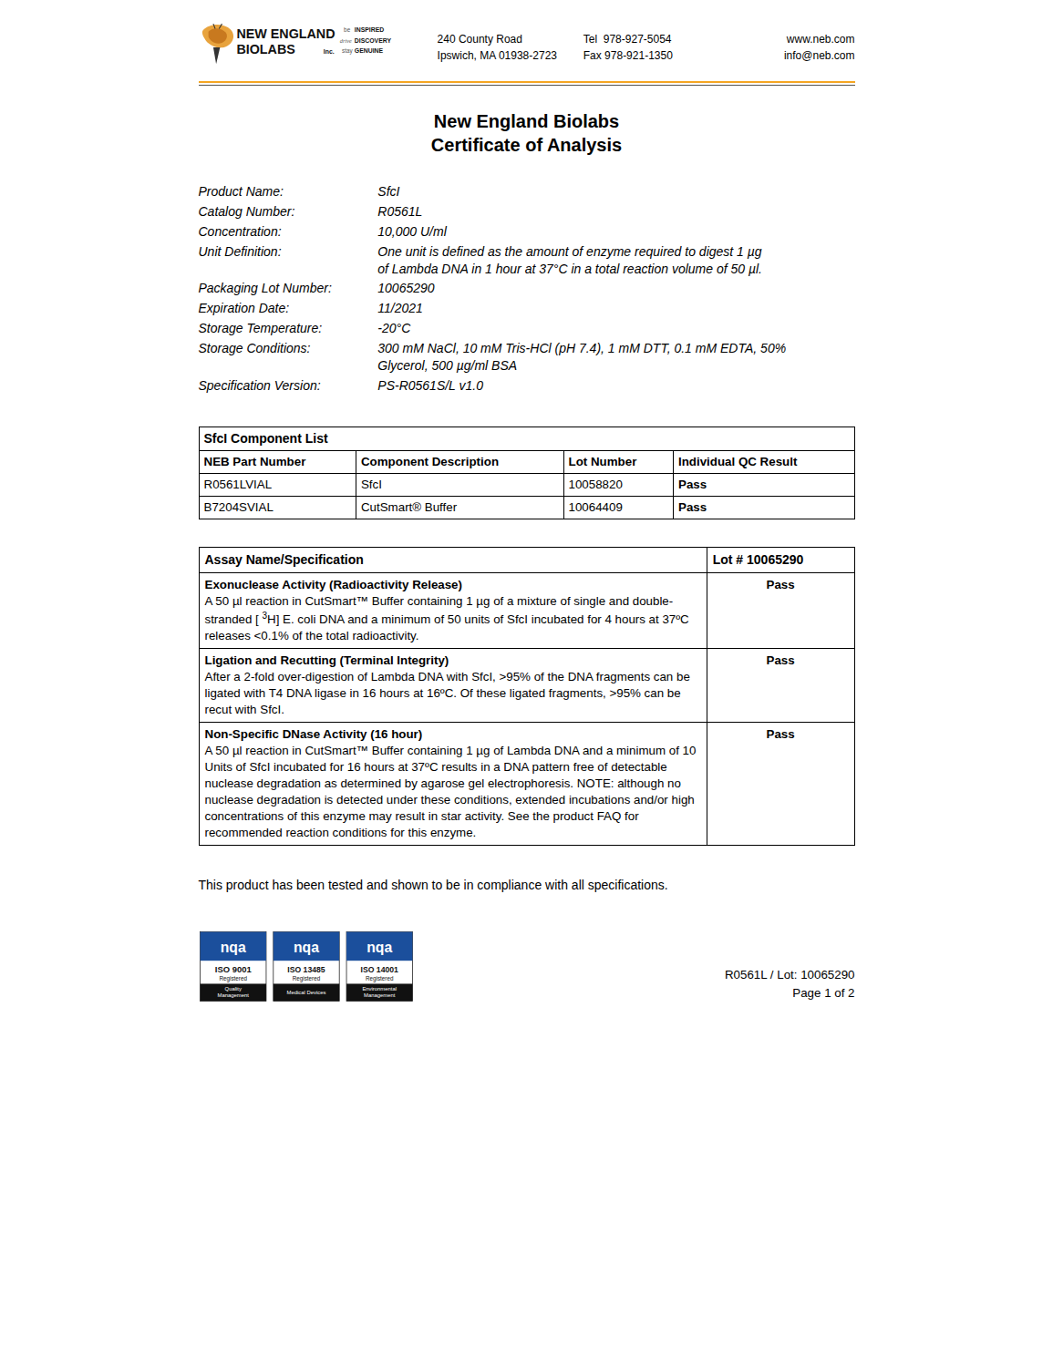240 County Road
Ipswich, MA 01938-2723
Tel 978-927-5054
Fax 978-921-1350
www.neb.com
info@neb.com
New England Biolabs Certificate of Analysis
| Product Name: | SfcI |
| Catalog Number: | R0561L |
| Concentration: | 10,000 U/ml |
| Unit Definition: | One unit is defined as the amount of enzyme required to digest 1 µg of Lambda DNA in 1 hour at 37°C in a total reaction volume of 50 µl. |
| Packaging Lot Number: | 10065290 |
| Expiration Date: | 11/2021 |
| Storage Temperature: | -20°C |
| Storage Conditions: | 300 mM NaCl, 10 mM Tris-HCl (pH 7.4), 1 mM DTT, 0.1 mM EDTA, 50% Glycerol, 500 µg/ml BSA |
| Specification Version: | PS-R0561S/L v1.0 |
| SfcI Component List |
| --- |
| NEB Part Number | Component Description | Lot Number | Individual QC Result |
| R0561LVIAL | SfcI | 10058820 | Pass |
| B7204SVIAL | CutSmart® Buffer | 10064409 | Pass |
| Assay Name/Specification | Lot # 10065290 |
| --- | --- |
| Exonuclease Activity (Radioactivity Release) A 50 µl reaction in CutSmart™ Buffer containing 1 µg of a mixture of single and double-stranded [ 3 H] E. coli DNA and a minimum of 50 units of SfcI incubated for 4 hours at 37ºC releases <0.1% of the total radioactivity. | Pass |
| Ligation and Recutting (Terminal Integrity) After a 2-fold over-digestion of Lambda DNA with SfcI, >95% of the DNA fragments can be ligated with T4 DNA ligase in 16 hours at 16ºC. Of these ligated fragments, >95% can be recut with SfcI. | Pass |
| Non-Specific DNase Activity (16 hour) A 50 µl reaction in CutSmart™ Buffer containing 1 µg of Lambda DNA and a minimum of 10 Units of SfcI incubated for 16 hours at 37ºC results in a DNA pattern free of detectable nuclease degradation as determined by agarose gel electrophoresis. NOTE: although no nuclease degradation is detected under these conditions, extended incubations and/or high concentrations of this enzyme may result in star activity. See the product FAQ for recommended reaction conditions for this enzyme. | Pass |
This product has been tested and shown to be in compliance with all specifications.
R0561L / Lot: 10065290
Page 1 of 2